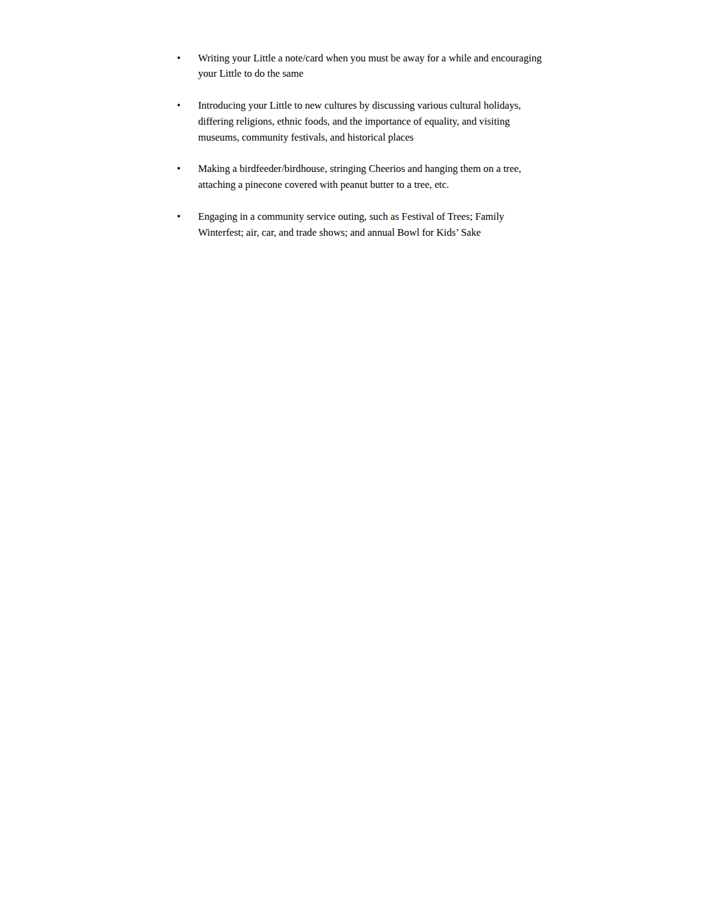Writing your Little a note/card when you must be away for a while and encouraging your Little to do the same
Introducing your Little to new cultures by discussing various cultural holidays, differing religions, ethnic foods, and the importance of equality, and visiting museums, community festivals, and historical places
Making a birdfeeder/birdhouse, stringing Cheerios and hanging them on a tree, attaching a pinecone covered with peanut butter to a tree, etc.
Engaging in a community service outing, such as Festival of Trees; Family Winterfest; air, car, and trade shows; and annual Bowl for Kids’ Sake